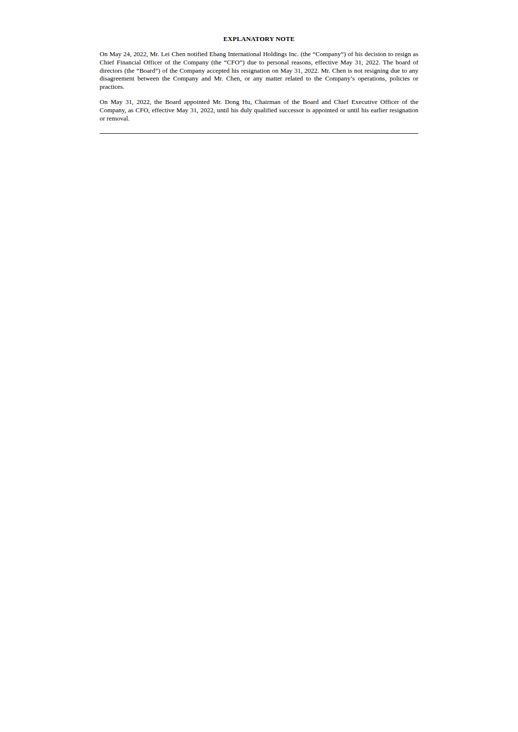EXPLANATORY NOTE
On May 24, 2022, Mr. Lei Chen notified Ebang International Holdings Inc. (the “Company”) of his decision to resign as Chief Financial Officer of the Company (the “CFO”) due to personal reasons, effective May 31, 2022. The board of directors (the “Board”) of the Company accepted his resignation on May 31, 2022. Mr. Chen is not resigning due to any disagreement between the Company and Mr. Chen, or any matter related to the Company’s operations, policies or practices.
On May 31, 2022, the Board appointed Mr. Dong Hu, Chairman of the Board and Chief Executive Officer of the Company, as CFO, effective May 31, 2022, until his duly qualified successor is appointed or until his earlier resignation or removal.